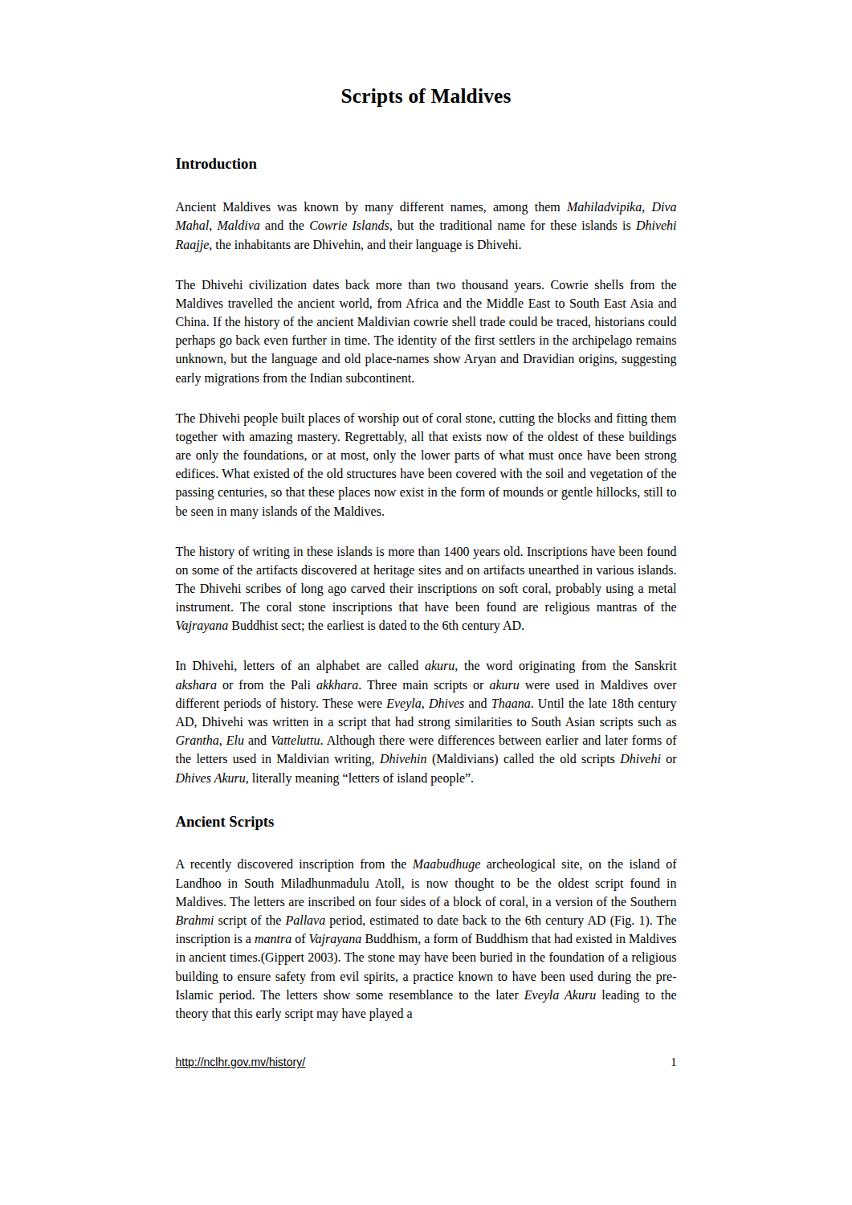Scripts of Maldives
Introduction
Ancient Maldives was known by many different names, among them Mahiladvipika, Diva Mahal, Maldiva and the Cowrie Islands, but the traditional name for these islands is Dhivehi Raajje, the inhabitants are Dhivehin, and their language is Dhivehi.
The Dhivehi civilization dates back more than two thousand years. Cowrie shells from the Maldives travelled the ancient world, from Africa and the Middle East to South East Asia and China. If the history of the ancient Maldivian cowrie shell trade could be traced, historians could perhaps go back even further in time. The identity of the first settlers in the archipelago remains unknown, but the language and old place-names show Aryan and Dravidian origins, suggesting early migrations from the Indian subcontinent.
The Dhivehi people built places of worship out of coral stone, cutting the blocks and fitting them together with amazing mastery. Regrettably, all that exists now of the oldest of these buildings are only the foundations, or at most, only the lower parts of what must once have been strong edifices. What existed of the old structures have been covered with the soil and vegetation of the passing centuries, so that these places now exist in the form of mounds or gentle hillocks, still to be seen in many islands of the Maldives.
The history of writing in these islands is more than 1400 years old. Inscriptions have been found on some of the artifacts discovered at heritage sites and on artifacts unearthed in various islands. The Dhivehi scribes of long ago carved their inscriptions on soft coral, probably using a metal instrument. The coral stone inscriptions that have been found are religious mantras of the Vajrayana Buddhist sect; the earliest is dated to the 6th century AD.
In Dhivehi, letters of an alphabet are called akuru, the word originating from the Sanskrit akshara or from the Pali akkhara. Three main scripts or akuru were used in Maldives over different periods of history. These were Eveyla, Dhives and Thaana. Until the late 18th century AD, Dhivehi was written in a script that had strong similarities to South Asian scripts such as Grantha, Elu and Vatteluttu. Although there were differences between earlier and later forms of the letters used in Maldivian writing, Dhivehin (Maldivians) called the old scripts Dhivehi or Dhives Akuru, literally meaning “letters of island people”.
Ancient Scripts
A recently discovered inscription from the Maabudhuge archeological site, on the island of Landhoo in South Miladhunmadulu Atoll, is now thought to be the oldest script found in Maldives. The letters are inscribed on four sides of a block of coral, in a version of the Southern Brahmi script of the Pallava period, estimated to date back to the 6th century AD (Fig. 1). The inscription is a mantra of Vajrayana Buddhism, a form of Buddhism that had existed in Maldives in ancient times.(Gippert 2003). The stone may have been buried in the foundation of a religious building to ensure safety from evil spirits, a practice known to have been used during the pre-Islamic period. The letters show some resemblance to the later Eveyla Akuru leading to the theory that this early script may have played a
http://nclhr.gov.mv/history/ 1